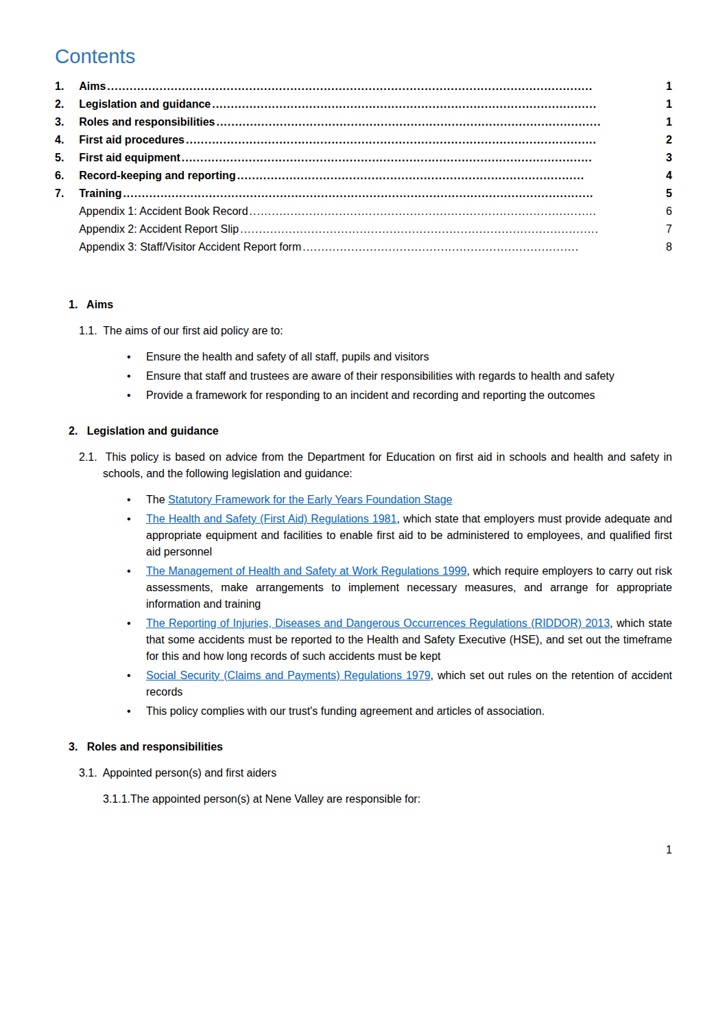Contents
1. Aims .................................................................................................................................. 1
2. Legislation and guidance ....................................................................................................... 1
3. Roles and responsibilities ....................................................................................................... 1
4. First aid procedures .............................................................................................................. 2
5. First aid equipment .............................................................................................................. 3
6. Record-keeping and reporting ............................................................................................. 4
7. Training .............................................................................................................................. 5
Appendix 1: Accident Book Record ............................................................................................. 6
Appendix 2: Accident Report Slip ................................................................................................ 7
Appendix 3: Staff/Visitor Accident Report form .......................................................................... 8
1. Aims
1.1. The aims of our first aid policy are to:
Ensure the health and safety of all staff, pupils and visitors
Ensure that staff and trustees are aware of their responsibilities with regards to health and safety
Provide a framework for responding to an incident and recording and reporting the outcomes
2. Legislation and guidance
2.1. This policy is based on advice from the Department for Education on first aid in schools and health and safety in schools, and the following legislation and guidance:
The Statutory Framework for the Early Years Foundation Stage
The Health and Safety (First Aid) Regulations 1981, which state that employers must provide adequate and appropriate equipment and facilities to enable first aid to be administered to employees, and qualified first aid personnel
The Management of Health and Safety at Work Regulations 1999, which require employers to carry out risk assessments, make arrangements to implement necessary measures, and arrange for appropriate information and training
The Reporting of Injuries, Diseases and Dangerous Occurrences Regulations (RIDDOR) 2013, which state that some accidents must be reported to the Health and Safety Executive (HSE), and set out the timeframe for this and how long records of such accidents must be kept
Social Security (Claims and Payments) Regulations 1979, which set out rules on the retention of accident records
This policy complies with our trust's funding agreement and articles of association.
3. Roles and responsibilities
3.1. Appointed person(s) and first aiders
3.1.1.The appointed person(s) at Nene Valley are responsible for:
1